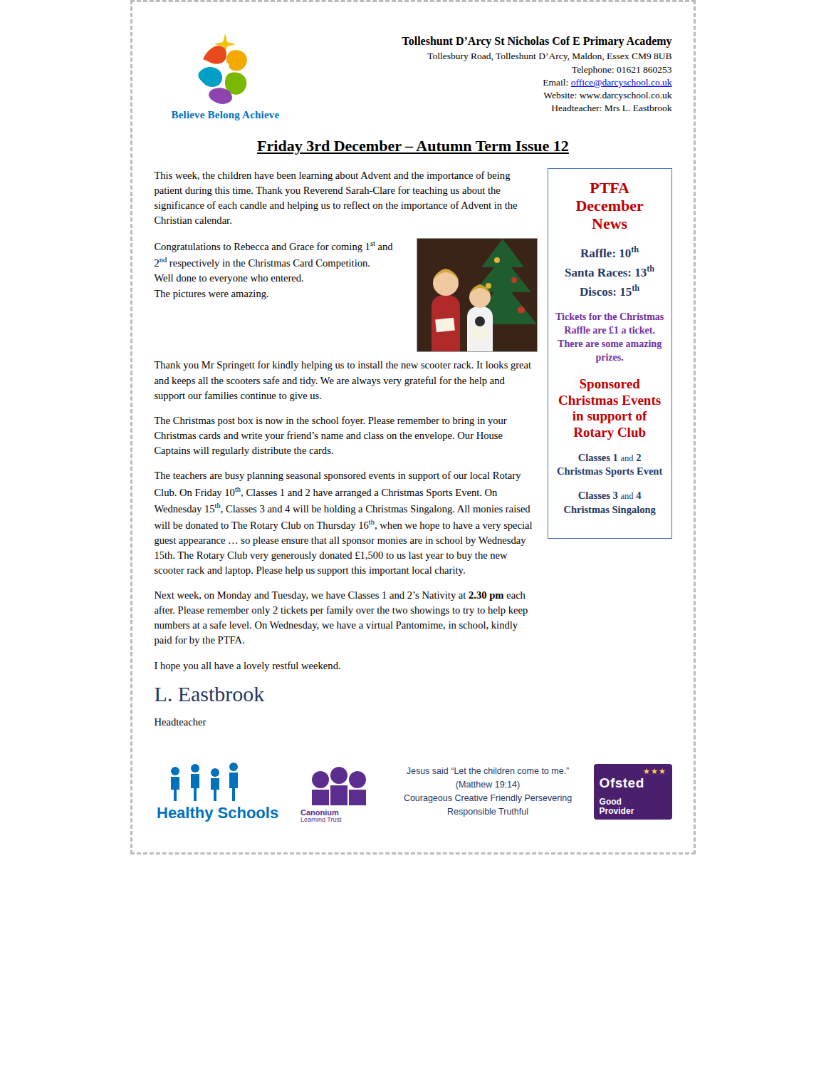Believe Belong Achieve
Tolleshunt D’Arcy St Nicholas Cof E Primary Academy
Tollesbury Road, Tolleshunt D’Arcy, Maldon, Essex CM9 8UB
Telephone: 01621 860253
Email: office@darcyschool.co.uk
Website: www.darcyschool.co.uk
Headteacher: Mrs L. Eastbrook
Friday 3rd December – Autumn Term Issue 12
This week, the children have been learning about Advent and the importance of being patient during this time. Thank you Reverend Sarah-Clare for teaching us about the significance of each candle and helping us to reflect on the importance of Advent in the Christian calendar.
Congratulations to Rebecca and Grace for coming 1st and 2nd respectively in the Christmas Card Competition.
Well done to everyone who entered.
The pictures were amazing.
Thank you Mr Springett for kindly helping us to install the new scooter rack. It looks great and keeps all the scooters safe and tidy. We are always very grateful for the help and support our families continue to give us.
The Christmas post box is now in the school foyer. Please remember to bring in your Christmas cards and write your friend’s name and class on the envelope. Our House Captains will regularly distribute the cards.
The teachers are busy planning seasonal sponsored events in support of our local Rotary Club. On Friday 10th, Classes 1 and 2 have arranged a Christmas Sports Event. On Wednesday 15th, Classes 3 and 4 will be holding a Christmas Singalong. All monies raised will be donated to The Rotary Club on Thursday 16th, when we hope to have a very special guest appearance … so please ensure that all sponsor monies are in school by Wednesday 15th. The Rotary Club very generously donated £1,500 to us last year to buy the new scooter rack and laptop. Please help us support this important local charity.
Next week, on Monday and Tuesday, we have Classes 1 and 2’s Nativity at 2.30 pm each after. Please remember only 2 tickets per family over the two showings to try to help keep numbers at a safe level. On Wednesday, we have a virtual Pantomime, in school, kindly paid for by the PTFA.
I hope you all have a lovely restful weekend.
L. Eastbrook
Headteacher
PTFA
December
News
Raffle: 10th
Santa Races: 13th
Discos: 15th
Tickets for the Christmas Raffle are £1 a ticket. There are some amazing prizes.
Sponsored Christmas Events in support of Rotary Club
Classes 1 and 2
Christmas Sports Event
Classes 3 and 4
Christmas Singalong
Healthy Schools
Canonium Learning Trust
Jesus said “Let the children come to me.” (Matthew 19:14)
Courageous Creative Friendly Persevering Responsible Truthful
★★★
Ofsted
Good
Provider